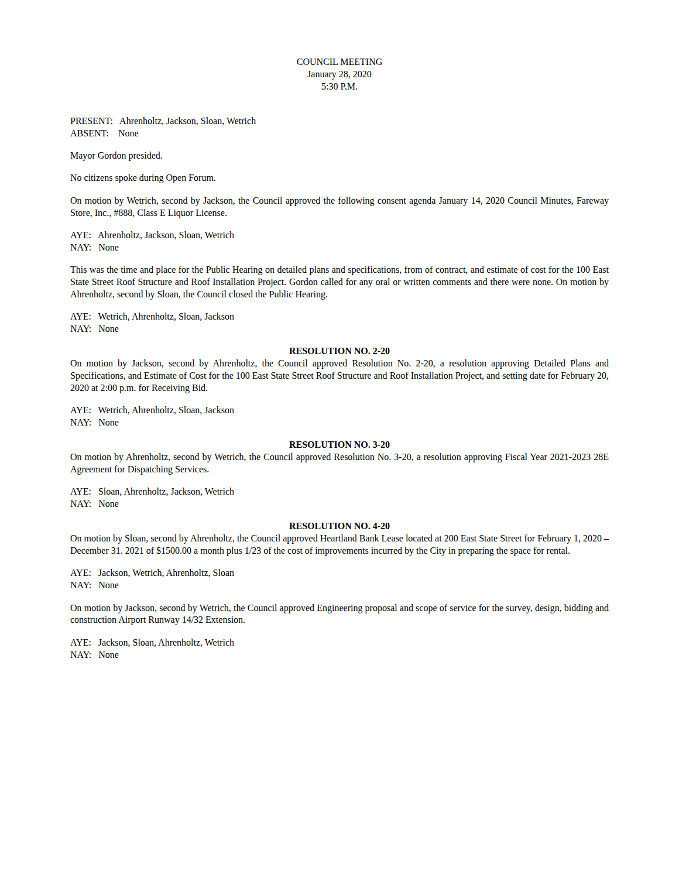COUNCIL MEETING
January 28, 2020
5:30 P.M.
PRESENT: Ahrenholtz, Jackson, Sloan, Wetrich
ABSENT: None
Mayor Gordon presided.
No citizens spoke during Open Forum.
On motion by Wetrich, second by Jackson, the Council approved the following consent agenda January 14, 2020 Council Minutes, Fareway Store, Inc., #888, Class E Liquor License.
AYE: Ahrenholtz, Jackson, Sloan, Wetrich
NAY: None
This was the time and place for the Public Hearing on detailed plans and specifications, from of contract, and estimate of cost for the 100 East State Street Roof Structure and Roof Installation Project. Gordon called for any oral or written comments and there were none. On motion by Ahrenholtz, second by Sloan, the Council closed the Public Hearing.
AYE: Wetrich, Ahrenholtz, Sloan, Jackson
NAY: None
RESOLUTION NO. 2-20
On motion by Jackson, second by Ahrenholtz, the Council approved Resolution No. 2-20, a resolution approving Detailed Plans and Specifications, and Estimate of Cost for the 100 East State Street Roof Structure and Roof Installation Project, and setting date for February 20, 2020 at 2:00 p.m. for Receiving Bid.
AYE: Wetrich, Ahrenholtz, Sloan, Jackson
NAY: None
RESOLUTION NO. 3-20
On motion by Ahrenholtz, second by Wetrich, the Council approved Resolution No. 3-20, a resolution approving Fiscal Year 2021-2023 28E Agreement for Dispatching Services.
AYE: Sloan, Ahrenholtz, Jackson, Wetrich
NAY: None
RESOLUTION NO. 4-20
On motion by Sloan, second by Ahrenholtz, the Council approved Heartland Bank Lease located at 200 East State Street for February 1, 2020 – December 31. 2021 of $1500.00 a month plus 1/23 of the cost of improvements incurred by the City in preparing the space for rental.
AYE: Jackson, Wetrich, Ahrenholtz, Sloan
NAY: None
On motion by Jackson, second by Wetrich, the Council approved Engineering proposal and scope of service for the survey, design, bidding and construction Airport Runway 14/32 Extension.
AYE: Jackson, Sloan, Ahrenholtz, Wetrich
NAY: None